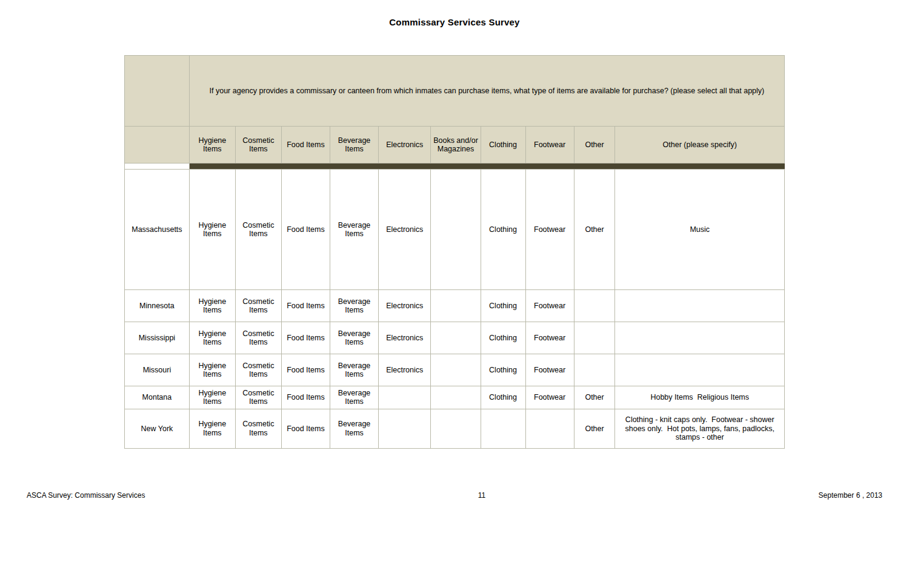Commissary Services Survey
| | If your agency provides a commissary or canteen from which inmates can purchase items, what type of items are available for purchase? (please select all that apply) |
| | Hygiene Items | Cosmetic Items | Food Items | Beverage Items | Electronics | Books and/or Magazines | Clothing | Footwear | Other | Other (please specify) |
| Massachusetts | Hygiene Items | Cosmetic Items | Food Items | Beverage Items | Electronics | | Clothing | Footwear | Other | Music |
| Minnesota | Hygiene Items | Cosmetic Items | Food Items | Beverage Items | Electronics | | Clothing | Footwear | | |
| Mississippi | Hygiene Items | Cosmetic Items | Food Items | Beverage Items | Electronics | | Clothing | Footwear | | |
| Missouri | Hygiene Items | Cosmetic Items | Food Items | Beverage Items | Electronics | | Clothing | Footwear | | |
| Montana | Hygiene Items | Cosmetic Items | Food Items | Beverage Items | | | Clothing | Footwear | Other | Hobby Items Religious Items |
| New York | Hygiene Items | Cosmetic Items | Food Items | Beverage Items | | | | | Other | Clothing - knit caps only. Footwear - shower shoes only. Hot pots, lamps, fans, padlocks, stamps - other |
ASCA Survey: Commissary Services
11
September 6 , 2013